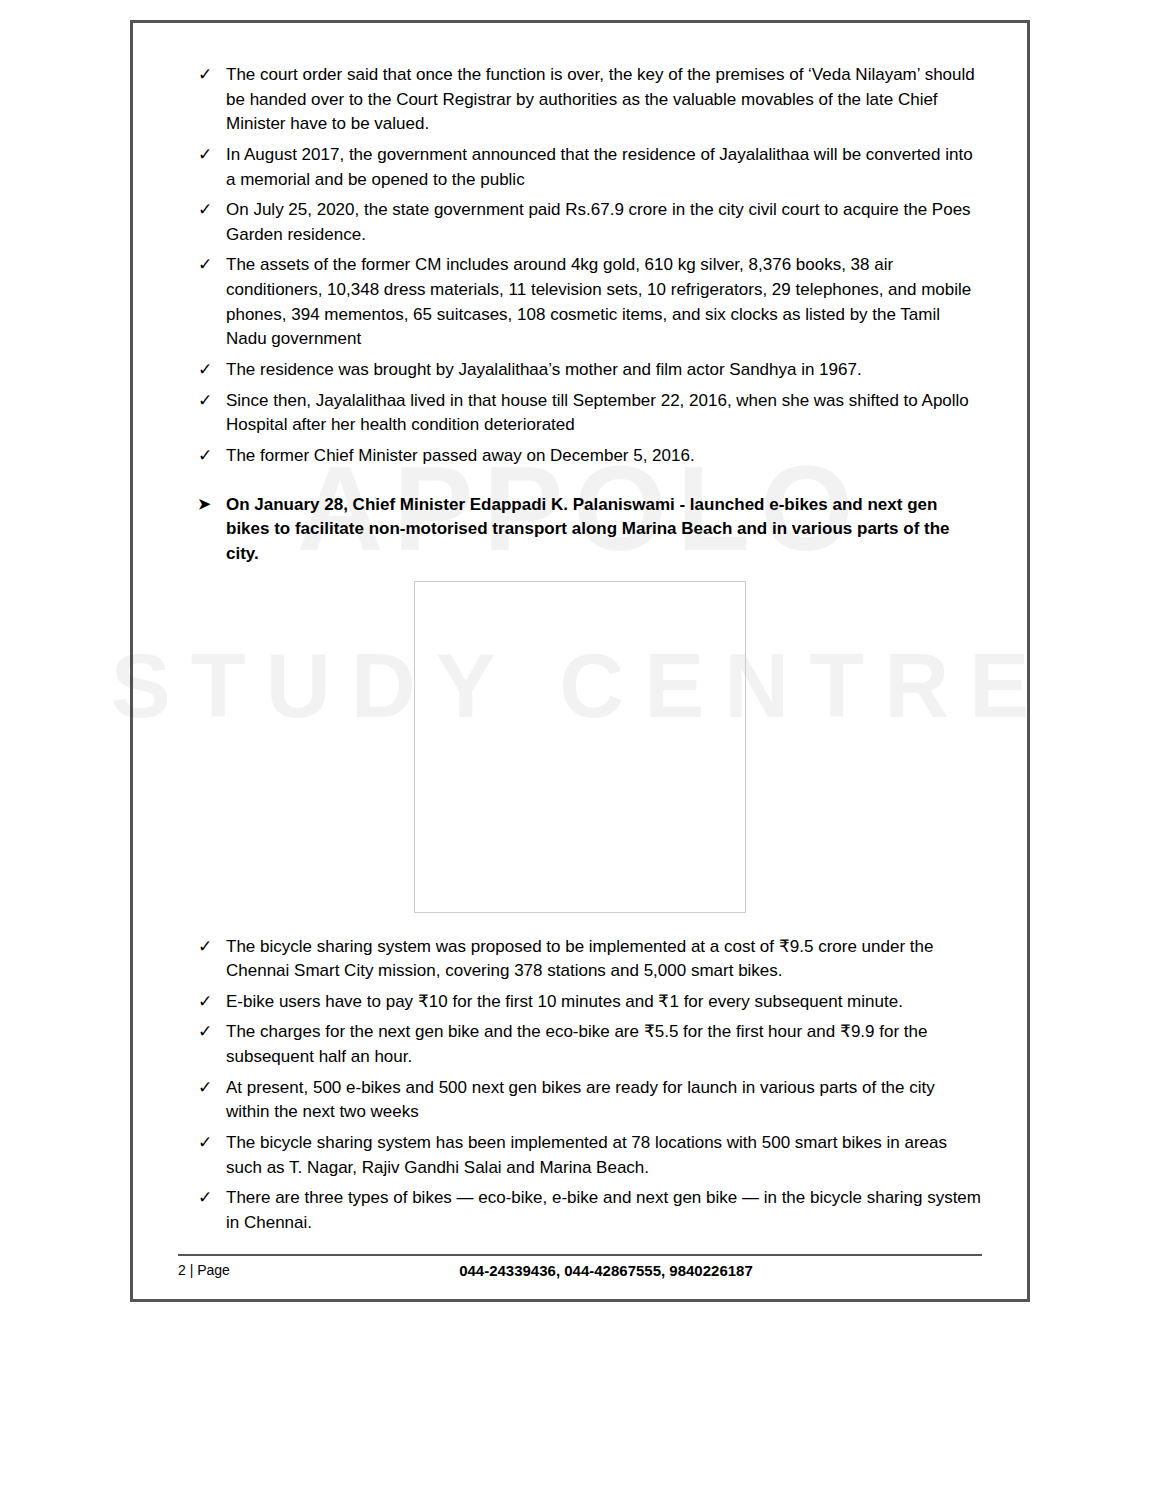APPOLO
STUDY CENTRE
The court order said that once the function is over, the key of the premises of ‘Veda Nilayam’ should be handed over to the Court Registrar by authorities as the valuable movables of the late Chief Minister have to be valued.
In August 2017, the government announced that the residence of Jayalalithaa will be converted into a memorial and be opened to the public
On July 25, 2020, the state government paid Rs.67.9 crore in the city civil court to acquire the Poes Garden residence.
The assets of the former CM includes around 4kg gold, 610 kg silver, 8,376 books, 38 air conditioners, 10,348 dress materials, 11 television sets, 10 refrigerators, 29 telephones, and mobile phones, 394 mementos, 65 suitcases, 108 cosmetic items, and six clocks as listed by the Tamil Nadu government
The residence was brought by Jayalalithaa’s mother and film actor Sandhya in 1967.
Since then, Jayalalithaa lived in that house till September 22, 2016, when she was shifted to Apollo Hospital after her health condition deteriorated
The former Chief Minister passed away on December 5, 2016.
On January 28, Chief Minister Edappadi K. Palaniswami - launched e-bikes and next gen bikes to facilitate non-motorised transport along Marina Beach and in various parts of the city.
The bicycle sharing system was proposed to be implemented at a cost of ₹9.5 crore under the Chennai Smart City mission, covering 378 stations and 5,000 smart bikes.
E-bike users have to pay ₹10 for the first 10 minutes and ₹1 for every subsequent minute.
The charges for the next gen bike and the eco-bike are ₹5.5 for the first hour and ₹9.9 for the subsequent half an hour.
At present, 500 e-bikes and 500 next gen bikes are ready for launch in various parts of the city within the next two weeks
The bicycle sharing system has been implemented at 78 locations with 500 smart bikes in areas such as T. Nagar, Rajiv Gandhi Salai and Marina Beach.
There are three types of bikes — eco-bike, e-bike and next gen bike — in the bicycle sharing system in Chennai.
2 | Page 044-24339436, 044-42867555, 9840226187